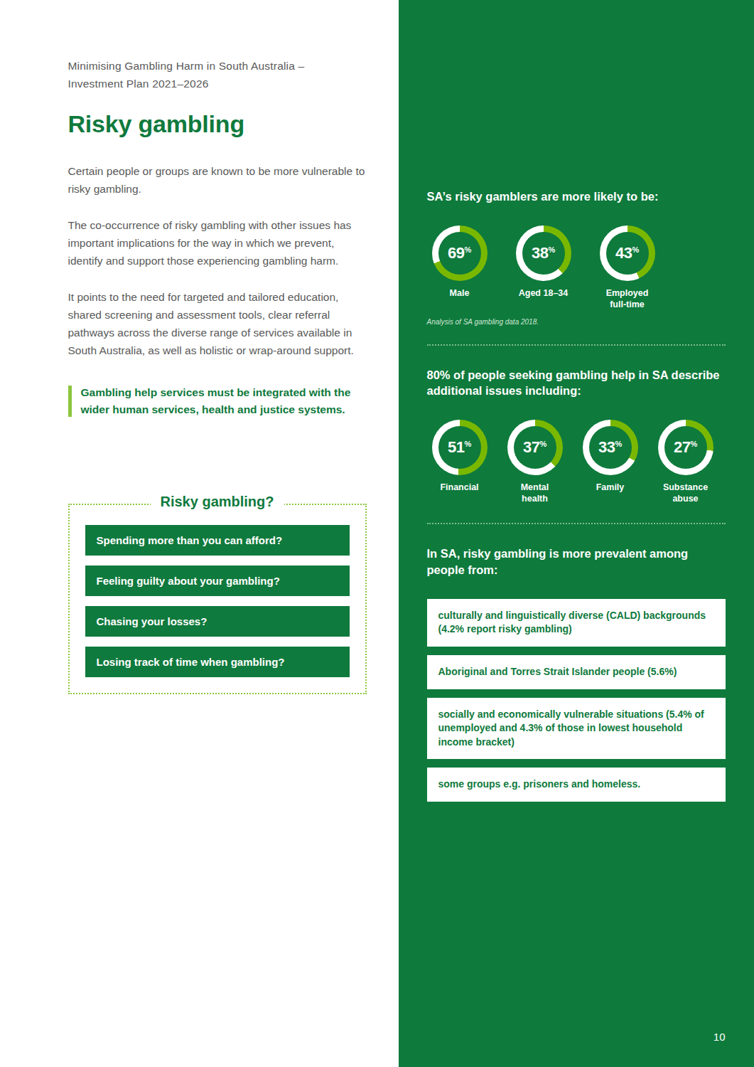Minimising Gambling Harm in South Australia –
Investment Plan 2021–2026
Risky gambling
Certain people or groups are known to be more vulnerable to risky gambling.
The co-occurrence of risky gambling with other issues has important implications for the way in which we prevent, identify and support those experiencing gambling harm.
It points to the need for targeted and tailored education, shared screening and assessment tools, clear referral pathways across the diverse range of services available in South Australia, as well as holistic or wrap-around support.
Gambling help services must be integrated with the wider human services, health and justice systems.
Risky gambling?
Spending more than you can afford?
Feeling guilty about your gambling?
Chasing your losses?
Losing track of time when gambling?
SA’s risky gamblers are more likely to be:
69%
Male
38%
Aged 18–34
43%
Employed
full-time
Analysis of SA gambling data 2018.
80% of people seeking gambling help in SA describe additional issues including:
51%
Financial
37%
Mental
health
33%
Family
27%
Substance
abuse
In SA, risky gambling is more prevalent among people from:
culturally and linguistically diverse (CALD) backgrounds (4.2% report risky gambling)
Aboriginal and Torres Strait Islander people (5.6%)
socially and economically vulnerable situations (5.4% of unemployed and 4.3% of those in lowest household income bracket)
some groups e.g. prisoners and homeless.
10